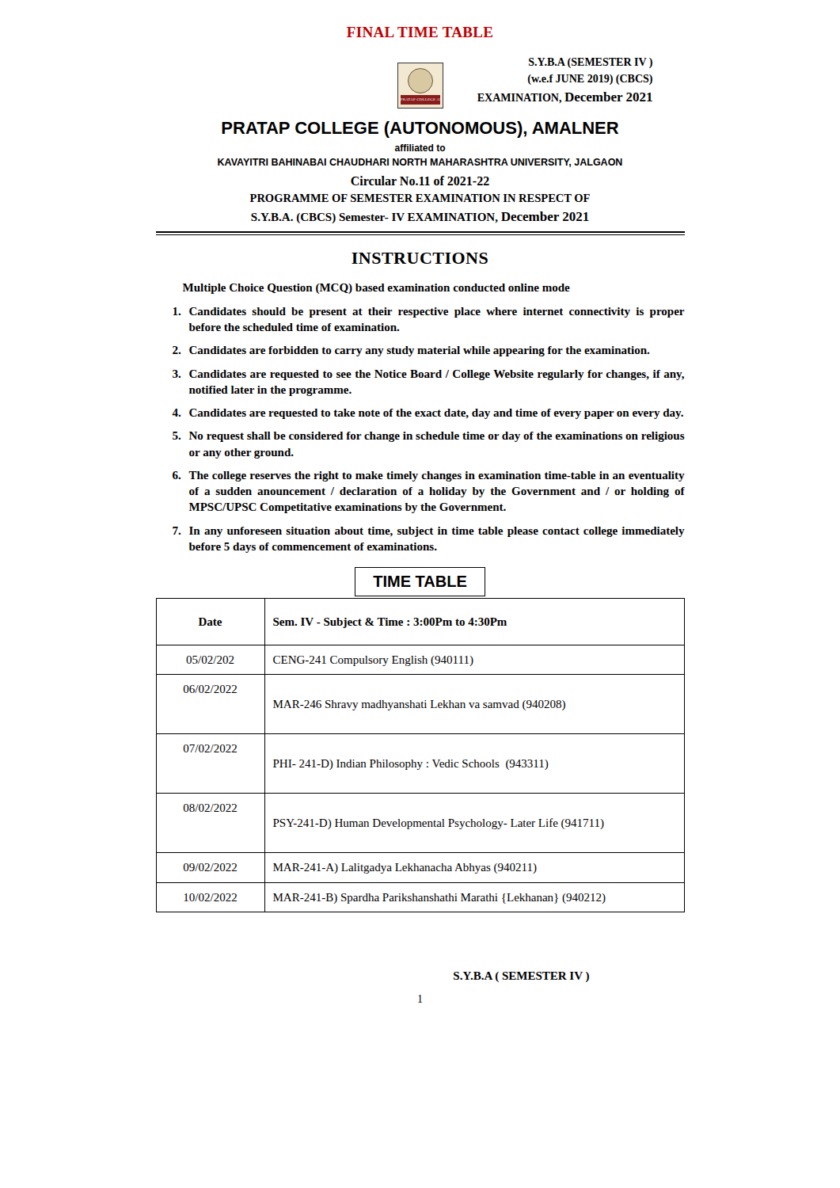FINAL TIME TABLE
S.Y.B.A (SEMESTER IV )
(w.e.f JUNE 2019) (CBCS)
EXAMINATION, December 2021
PRATAP COLLEGE AMALNER
PRATAP COLLEGE (AUTONOMOUS), AMALNER
affiliated to
KAVAYITRI BAHINABAI CHAUDHARI NORTH MAHARASHTRA UNIVERSITY, JALGAON
Circular No.11 of 2021-22
PROGRAMME OF SEMESTER EXAMINATION IN RESPECT OF
S.Y.B.A. (CBCS) Semester- IV EXAMINATION, December 2021
INSTRUCTIONS
Multiple Choice Question (MCQ) based examination conducted online mode
Candidates should be present at their respective place where internet connectivity is proper before the scheduled time of examination.
Candidates are forbidden to carry any study material while appearing for the examination.
Candidates are requested to see the Notice Board / College Website regularly for changes, if any, notified later in the programme.
Candidates are requested to take note of the exact date, day and time of every paper on every day.
No request shall be considered for change in schedule time or day of the examinations on religious or any other ground.
The college reserves the right to make timely changes in examination time-table in an eventuality of a sudden anouncement / declaration of a holiday by the Government and / or holding of MPSC/UPSC Competitative examinations by the Government.
In any unforeseen situation about time, subject in time table please contact college immediately before 5 days of commencement of examinations.
TIME TABLE
| Date | Sem. IV - Subject & Time : 3:00Pm to 4:30Pm |
| --- | --- |
| 05/02/202 | CENG-241 Compulsory English (940111) |
| 06/02/2022 | MAR-246 Shravy madhyanshati Lekhan va samvad (940208) |
| 07/02/2022 | PHI- 241-D) Indian Philosophy : Vedic Schools (943311) |
| 08/02/2022 | PSY-241-D) Human Developmental Psychology- Later Life (941711) |
| 09/02/2022 | MAR-241-A) Lalitgadya Lekhanacha Abhyas (940211) |
| 10/02/2022 | MAR-241-B) Spardha Parikshanshathi Marathi {Lekhanan} (940212) |
S.Y.B.A ( SEMESTER IV )
1